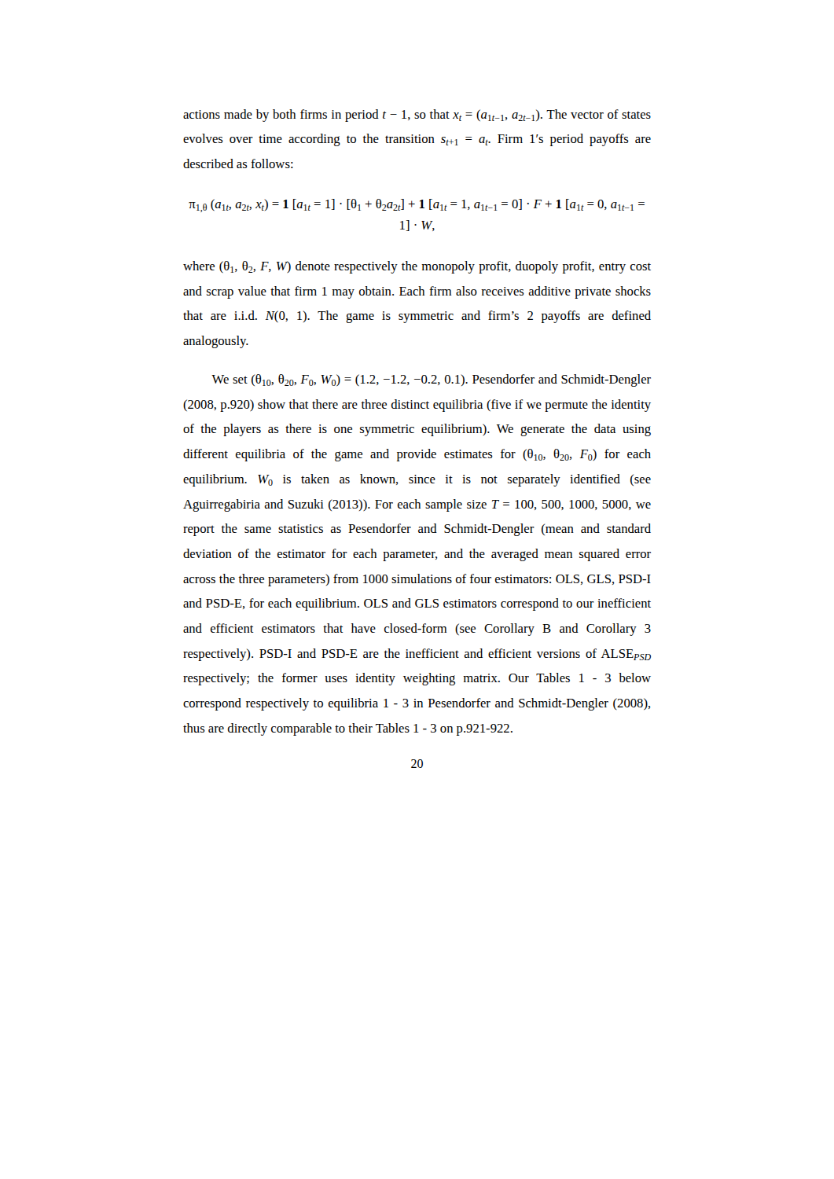actions made by both firms in period t − 1, so that xt = (a1t−1, a2t−1). The vector of states evolves over time according to the transition st+1 = at. Firm 1′s period payoffs are described as follows:
π1,θ (a1t, a2t, xt) = 1 [a1t = 1] · [θ1 + θ2a2t] + 1 [a1t = 1, a1t−1 = 0] · F + 1 [a1t = 0, a1t−1 = 1] · W,
where (θ1, θ2, F, W) denote respectively the monopoly profit, duopoly profit, entry cost and scrap value that firm 1 may obtain. Each firm also receives additive private shocks that are i.i.d. N(0, 1). The game is symmetric and firm’s 2 payoffs are defined analogously.
We set (θ10, θ20, F0, W0) = (1.2, −1.2, −0.2, 0.1). Pesendorfer and Schmidt-Dengler (2008, p.920) show that there are three distinct equilibria (five if we permute the identity of the players as there is one symmetric equilibrium). We generate the data using different equilibria of the game and provide estimates for (θ10, θ20, F0) for each equilibrium. W0 is taken as known, since it is not separately identified (see Aguirregabiria and Suzuki (2013)). For each sample size T = 100, 500, 1000, 5000, we report the same statistics as Pesendorfer and Schmidt-Dengler (mean and standard deviation of the estimator for each parameter, and the averaged mean squared error across the three parameters) from 1000 simulations of four estimators: OLS, GLS, PSD-I and PSD-E, for each equilibrium. OLS and GLS estimators correspond to our inefficient and efficient estimators that have closed-form (see Corollary B and Corollary 3 respectively). PSD-I and PSD-E are the inefficient and efficient versions of ALSEPSD respectively; the former uses identity weighting matrix. Our Tables 1 - 3 below correspond respectively to equilibria 1 - 3 in Pesendorfer and Schmidt-Dengler (2008), thus are directly comparable to their Tables 1 - 3 on p.921-922.
20